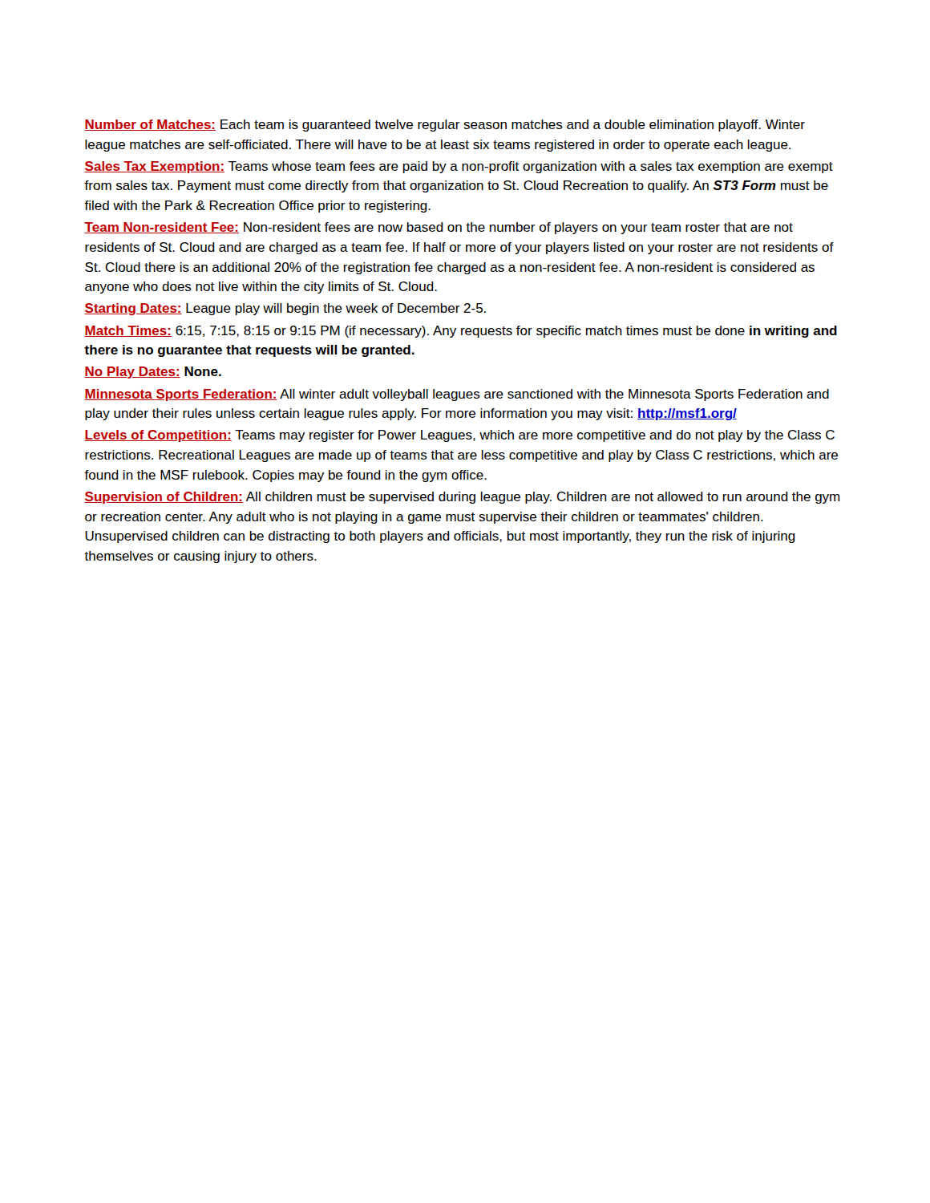Number of Matches: Each team is guaranteed twelve regular season matches and a double elimination playoff. Winter league matches are self-officiated. There will have to be at least six teams registered in order to operate each league.
Sales Tax Exemption: Teams whose team fees are paid by a non-profit organization with a sales tax exemption are exempt from sales tax. Payment must come directly from that organization to St. Cloud Recreation to qualify. An ST3 Form must be filed with the Park & Recreation Office prior to registering.
Team Non-resident Fee: Non-resident fees are now based on the number of players on your team roster that are not residents of St. Cloud and are charged as a team fee. If half or more of your players listed on your roster are not residents of St. Cloud there is an additional 20% of the registration fee charged as a non-resident fee. A non-resident is considered as anyone who does not live within the city limits of St. Cloud.
Starting Dates: League play will begin the week of December 2-5.
Match Times: 6:15, 7:15, 8:15 or 9:15 PM (if necessary). Any requests for specific match times must be done in writing and there is no guarantee that requests will be granted.
No Play Dates: None.
Minnesota Sports Federation: All winter adult volleyball leagues are sanctioned with the Minnesota Sports Federation and play under their rules unless certain league rules apply. For more information you may visit: http://msf1.org/
Levels of Competition: Teams may register for Power Leagues, which are more competitive and do not play by the Class C restrictions. Recreational Leagues are made up of teams that are less competitive and play by Class C restrictions, which are found in the MSF rulebook. Copies may be found in the gym office.
Supervision of Children: All children must be supervised during league play. Children are not allowed to run around the gym or recreation center. Any adult who is not playing in a game must supervise their children or teammates' children. Unsupervised children can be distracting to both players and officials, but most importantly, they run the risk of injuring themselves or causing injury to others.